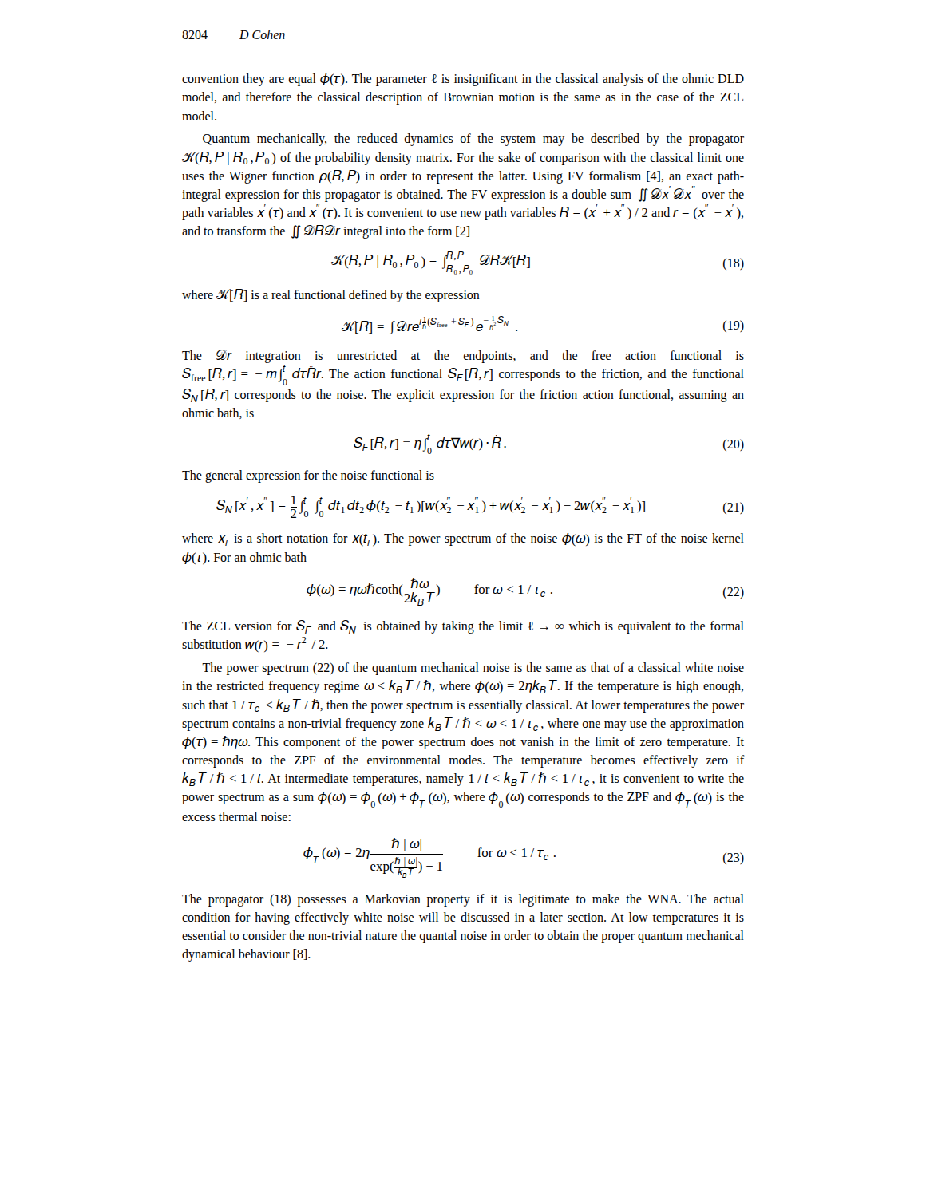8204 D Cohen
convention they are equal ϕ(τ). The parameter ℓ is insignificant in the classical analysis of the ohmic DLD model, and therefore the classical description of Brownian motion is the same as in the case of the ZCL model.
Quantum mechanically, the reduced dynamics of the system may be described by the propagator 𝒦(R,P|R0,P0) of the probability density matrix. For the sake of comparison with the classical limit one uses the Wigner function ρ(R,P) in order to represent the latter. Using FV formalism [4], an exact path-integral expression for this propagator is obtained. The FV expression is a double sum ∬𝒟x′𝒟x″ over the path variables x′(τ) and x″(τ). It is convenient to use new path variables R=(x′+x″)/2 and r=(x″−x′), and to transform the ∬𝒟R𝒟r integral into the form [2]
𝒦(R,P|R0,P0) = ∫ R0,P0 R,P 𝒟R𝒦[R]
(18)
where 𝒦[R] is a real functional defined by the expression
𝒦[R] = ∫𝒟r ei1ℏ(Sfree+SF) e−1ℏ2SN .
(19)
The 𝒟r integration is unrestricted at the endpoints, and the free action functional is Sfree[R,r]=−m∫0tdτR¨r. The action functional SF[R,r] corresponds to the friction, and the functional SN[R,r] corresponds to the noise. The explicit expression for the friction action functional, assuming an ohmic bath, is
SF[R,r] = η ∫0t dτ ∇w(r) ⋅ R˙ .
(20)
The general expression for the noise functional is
SN[x′,x″] = 12 ∫0t ∫0t dt1 dt2 ϕ(t2−t1) [ w(x2″−x1″) + w(x2′−x1′) − 2w(x2″−x1′) ]
(21)
where xi is a short notation for x(ti). The power spectrum of the noise ϕ(ω) is the FT of the noise kernel ϕ(τ). For an ohmic bath
ϕ(ω) = ηωℏ coth ( ℏω 2kBT ) for ω<1/τc .
(22)
The ZCL version for SF and SN is obtained by taking the limit ℓ→∞ which is equivalent to the formal substitution w(r)=−r2/2.
The power spectrum (22) of the quantum mechanical noise is the same as that of a classical white noise in the restricted frequency regime ω<kBT/ℏ, where ϕ(ω)=2ηkBT. If the temperature is high enough, such that 1/τc<kBT/ℏ, then the power spectrum is essentially classical. At lower temperatures the power spectrum contains a non-trivial frequency zone kBT/ℏ<ω<1/τc, where one may use the approximation ϕ(τ)=ℏηω. This component of the power spectrum does not vanish in the limit of zero temperature. It corresponds to the ZPF of the environmental modes. The temperature becomes effectively zero if kBT/ℏ<1/t. At intermediate temperatures, namely 1/t<kBT/ℏ<1/τc, it is convenient to write the power spectrum as a sum ϕ(ω)=ϕ0(ω)+ϕT(ω), where ϕ0(ω) corresponds to the ZPF and ϕT(ω) is the excess thermal noise:
ϕT(ω) = 2η ℏ|ω| exp(ℏ|ω|kBT)−1 for ω<1/τc .
(23)
The propagator (18) possesses a Markovian property if it is legitimate to make the WNA. The actual condition for having effectively white noise will be discussed in a later section. At low temperatures it is essential to consider the non-trivial nature the quantal noise in order to obtain the proper quantum mechanical dynamical behaviour [8].